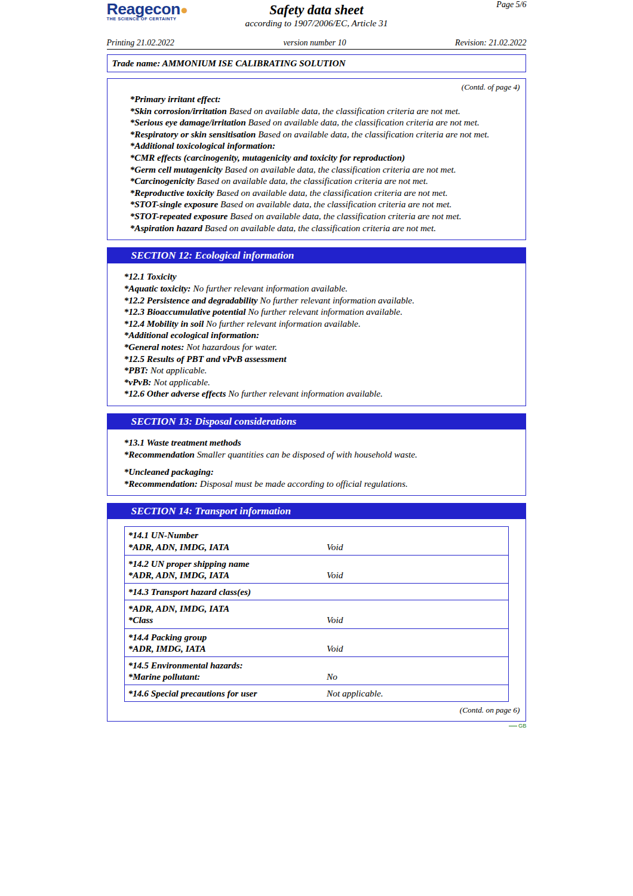Reagecon●
THE SCIENCE OF CERTAINTY
Page 5/6
Safety data sheet
according to 1907/2006/EC, Article 31
Printing 21.02.2022 version number 10 Revision: 21.02.2022
Trade name: AMMONIUM ISE CALIBRATING SOLUTION
(Contd. of page 4)
*Primary irritant effect:
*Skin corrosion/irritation Based on available data, the classification criteria are not met.
*Serious eye damage/irritation Based on available data, the classification criteria are not met.
*Respiratory or skin sensitisation Based on available data, the classification criteria are not met.
*Additional toxicological information:
*CMR effects (carcinogenity, mutagenicity and toxicity for reproduction)
*Germ cell mutagenicity Based on available data, the classification criteria are not met.
*Carcinogenicity Based on available data, the classification criteria are not met.
*Reproductive toxicity Based on available data, the classification criteria are not met.
*STOT-single exposure Based on available data, the classification criteria are not met.
*STOT-repeated exposure Based on available data, the classification criteria are not met.
*Aspiration hazard Based on available data, the classification criteria are not met.
SECTION 12: Ecological information
*12.1 Toxicity
*Aquatic toxicity: No further relevant information available.
*12.2 Persistence and degradability No further relevant information available.
*12.3 Bioaccumulative potential No further relevant information available.
*12.4 Mobility in soil No further relevant information available.
*Additional ecological information:
*General notes: Not hazardous for water.
*12.5 Results of PBT and vPvB assessment
*PBT: Not applicable.
*vPvB: Not applicable.
*12.6 Other adverse effects No further relevant information available.
SECTION 13: Disposal considerations
*13.1 Waste treatment methods
*Recommendation Smaller quantities can be disposed of with household waste.
*Uncleaned packaging:
*Recommendation: Disposal must be made according to official regulations.
SECTION 14: Transport information
| * 14.1 UN-Number * ADR, ADN, IMDG, IATA | Void |
| * 14.2 UN proper shipping name * ADR, ADN, IMDG, IATA | Void |
| * 14.3 Transport hazard class(es) | |
| * ADR, ADN, IMDG, IATA * Class | Void |
| * 14.4 Packing group * ADR, IMDG, IATA | Void |
| * 14.5 Environmental hazards: * Marine pollutant: | No |
| * 14.6 Special precautions for user | Not applicable. |
(Contd. on page 6)
GB